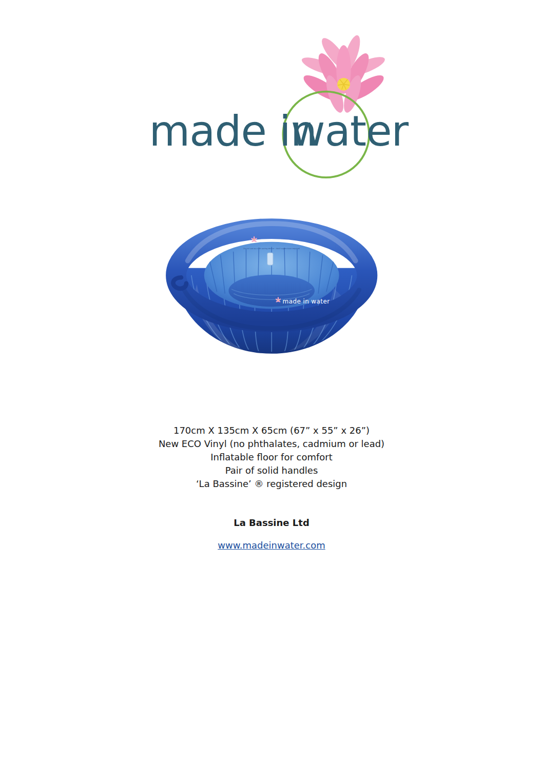made in water
made in water Do not use as a life saving device · Adult supervision required
170cm X 135cm X 65cm (67” x 55” x 26”)
New ECO Vinyl (no phthalates, cadmium or lead)
Inflatable floor for comfort
Pair of solid handles
‘La Bassine’ ® registered design
La Bassine Ltd
www.madeinwater.com